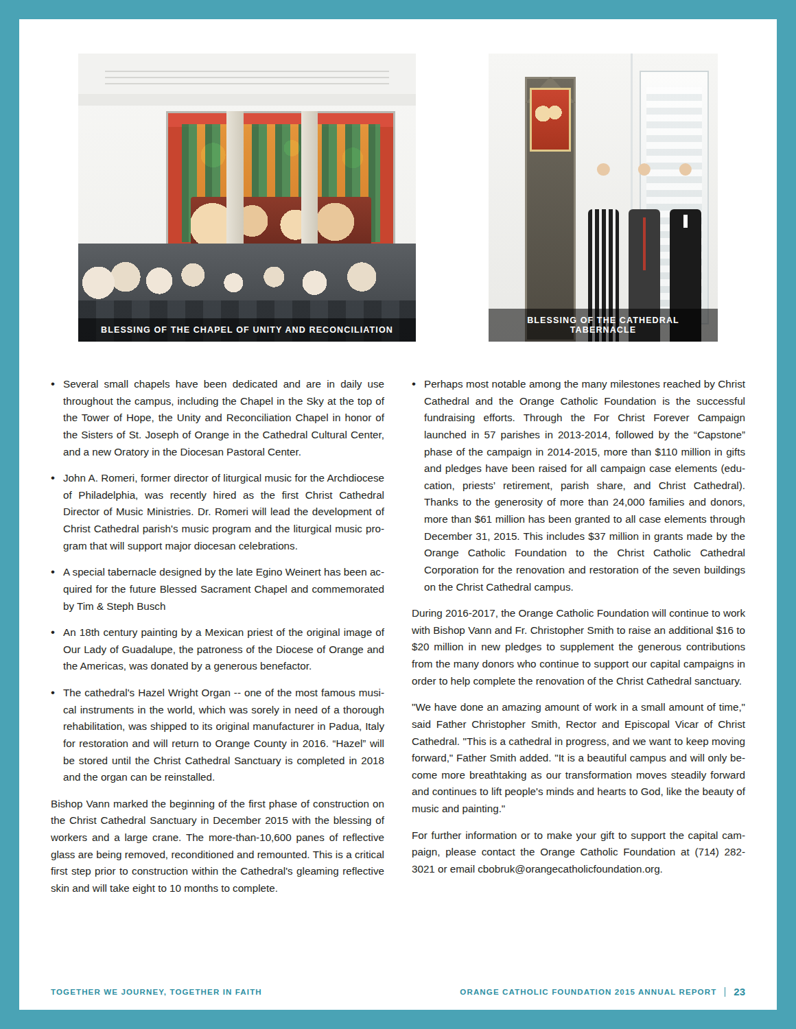Blessing of the Chapel of Unity and Reconciliation
Blessing of the Cathedral Tabernacle
Several small chapels have been dedicated and are in daily use throughout the campus, including the Chapel in the Sky at the top of the Tower of Hope, the Unity and Reconciliation Chapel in honor of the Sisters of St. Joseph of Orange in the Cathedral Cultural Center, and a new Oratory in the Diocesan Pastoral Center.
John A. Romeri, former director of liturgical music for the Archdiocese of Philadelphia, was recently hired as the first Christ Cathedral Director of Music Ministries. Dr. Romeri will lead the development of Christ Cathedral parish's music program and the liturgical music program that will support major diocesan celebrations.
A special tabernacle designed by the late Egino Weinert has been acquired for the future Blessed Sacrament Chapel and commemorated by Tim & Steph Busch
An 18th century painting by a Mexican priest of the original image of Our Lady of Guadalupe, the patroness of the Diocese of Orange and the Americas, was donated by a generous benefactor.
The cathedral's Hazel Wright Organ -- one of the most famous musical instruments in the world, which was sorely in need of a thorough rehabilitation, was shipped to its original manufacturer in Padua, Italy for restoration and will return to Orange County in 2016. “Hazel” will be stored until the Christ Cathedral Sanctuary is completed in 2018 and the organ can be reinstalled.
Bishop Vann marked the beginning of the first phase of construction on the Christ Cathedral Sanctuary in December 2015 with the blessing of workers and a large crane. The more-than-10,600 panes of reflective glass are being removed, reconditioned and remounted. This is a critical first step prior to construction within the Cathedral's gleaming reflective skin and will take eight to 10 months to complete.
Perhaps most notable among the many milestones reached by Christ Cathedral and the Orange Catholic Foundation is the successful fundraising efforts. Through the For Christ Forever Campaign launched in 57 parishes in 2013-2014, followed by the “Capstone” phase of the campaign in 2014-2015, more than $110 million in gifts and pledges have been raised for all campaign case elements (education, priests’ retirement, parish share, and Christ Cathedral). Thanks to the generosity of more than 24,000 families and donors, more than $61 million has been granted to all case elements through December 31, 2015. This includes $37 million in grants made by the Orange Catholic Foundation to the Christ Catholic Cathedral Corporation for the renovation and restoration of the seven buildings on the Christ Cathedral campus.
During 2016-2017, the Orange Catholic Foundation will continue to work with Bishop Vann and Fr. Christopher Smith to raise an additional $16 to $20 million in new pledges to supplement the generous contributions from the many donors who continue to support our capital campaigns in order to help complete the renovation of the Christ Cathedral sanctuary.
"We have done an amazing amount of work in a small amount of time," said Father Christopher Smith, Rector and Episcopal Vicar of Christ Cathedral. "This is a cathedral in progress, and we want to keep moving forward," Father Smith added. "It is a beautiful campus and will only become more breathtaking as our transformation moves steadily forward and continues to lift people's minds and hearts to God, like the beauty of music and painting."
For further information or to make your gift to support the capital campaign, please contact the Orange Catholic Foundation at (714) 282-3021 or email cbobruk@orangecatholicfoundation.org.
Together We Journey, Together in Faith
Orange Catholic Foundation 2015 Annual Report 23